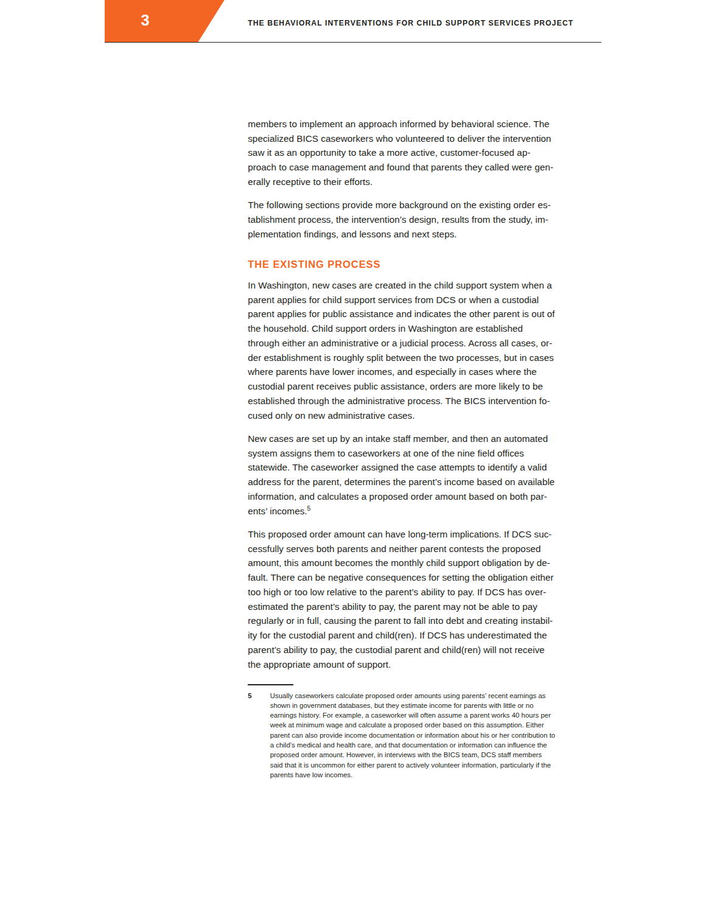3
The Behavioral Interventions for Child Support Services Project
members to implement an approach informed by behavioral science. The specialized BICS caseworkers who volunteered to deliver the intervention saw it as an opportunity to take a more active, customer-focused approach to case management and found that parents they called were generally receptive to their efforts.
The following sections provide more background on the existing order establishment process, the intervention’s design, results from the study, implementation findings, and lessons and next steps.
The Existing Process
In Washington, new cases are created in the child support system when a parent applies for child support services from DCS or when a custodial parent applies for public assistance and indicates the other parent is out of the household. Child support orders in Washington are established through either an administrative or a judicial process. Across all cases, order establishment is roughly split between the two processes, but in cases where parents have lower incomes, and especially in cases where the custodial parent receives public assistance, orders are more likely to be established through the administrative process. The BICS intervention focused only on new administrative cases.
New cases are set up by an intake staff member, and then an automated system assigns them to caseworkers at one of the nine field offices statewide. The caseworker assigned the case attempts to identify a valid address for the parent, determines the parent’s income based on available information, and calculates a proposed order amount based on both parents’ incomes.5
This proposed order amount can have long-term implications. If DCS successfully serves both parents and neither parent contests the proposed amount, this amount becomes the monthly child support obligation by default. There can be negative consequences for setting the obligation either too high or too low relative to the parent’s ability to pay. If DCS has overestimated the parent’s ability to pay, the parent may not be able to pay regularly or in full, causing the parent to fall into debt and creating instability for the custodial parent and child(ren). If DCS has underestimated the parent’s ability to pay, the custodial parent and child(ren) will not receive the appropriate amount of support.
5
Usually caseworkers calculate proposed order amounts using parents’ recent earnings as shown in government databases, but they estimate income for parents with little or no earnings history. For example, a caseworker will often assume a parent works 40 hours per week at minimum wage and calculate a proposed order based on this assumption. Either parent can also provide income documentation or information about his or her contribution to a child’s medical and health care, and that documentation or information can influence the proposed order amount. However, in interviews with the BICS team, DCS staff members said that it is uncommon for either parent to actively volunteer information, particularly if the parents have low incomes.